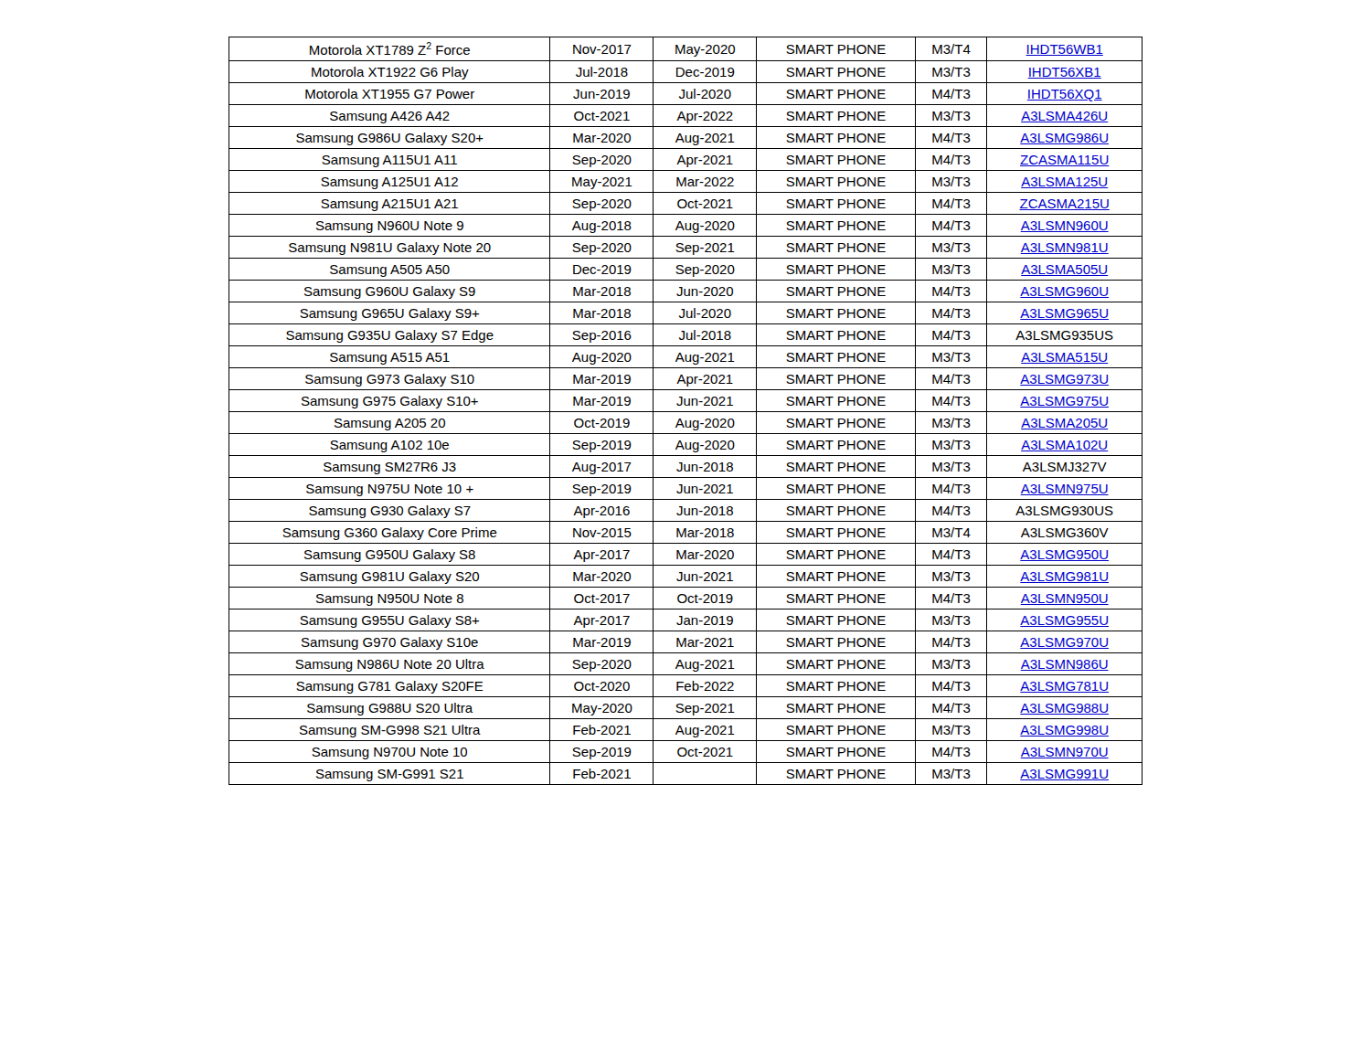| Motorola XT1789 Z 2 Force | Nov-2017 | May-2020 | SMART PHONE | M3/T4 | IHDT56WB1 |
| Motorola XT1922 G6 Play | Jul-2018 | Dec-2019 | SMART PHONE | M3/T3 | IHDT56XB1 |
| Motorola XT1955 G7 Power | Jun-2019 | Jul-2020 | SMART PHONE | M4/T3 | IHDT56XQ1 |
| Samsung A426 A42 | Oct-2021 | Apr-2022 | SMART PHONE | M3/T3 | A3LSMA426U |
| Samsung G986U Galaxy S20+ | Mar-2020 | Aug-2021 | SMART PHONE | M4/T3 | A3LSMG986U |
| Samsung A115U1 A11 | Sep-2020 | Apr-2021 | SMART PHONE | M4/T3 | ZCASMA115U |
| Samsung A125U1 A12 | May-2021 | Mar-2022 | SMART PHONE | M3/T3 | A3LSMA125U |
| Samsung A215U1 A21 | Sep-2020 | Oct-2021 | SMART PHONE | M4/T3 | ZCASMA215U |
| Samsung N960U Note 9 | Aug-2018 | Aug-2020 | SMART PHONE | M4/T3 | A3LSMN960U |
| Samsung N981U Galaxy Note 20 | Sep-2020 | Sep-2021 | SMART PHONE | M3/T3 | A3LSMN981U |
| Samsung A505 A50 | Dec-2019 | Sep-2020 | SMART PHONE | M3/T3 | A3LSMA505U |
| Samsung G960U Galaxy S9 | Mar-2018 | Jun-2020 | SMART PHONE | M4/T3 | A3LSMG960U |
| Samsung G965U Galaxy S9+ | Mar-2018 | Jul-2020 | SMART PHONE | M4/T3 | A3LSMG965U |
| Samsung G935U Galaxy S7 Edge | Sep-2016 | Jul-2018 | SMART PHONE | M4/T3 | A3LSMG935US |
| Samsung A515 A51 | Aug-2020 | Aug-2021 | SMART PHONE | M3/T3 | A3LSMA515U |
| Samsung G973 Galaxy S10 | Mar-2019 | Apr-2021 | SMART PHONE | M4/T3 | A3LSMG973U |
| Samsung G975 Galaxy S10+ | Mar-2019 | Jun-2021 | SMART PHONE | M4/T3 | A3LSMG975U |
| Samsung A205 20 | Oct-2019 | Aug-2020 | SMART PHONE | M3/T3 | A3LSMA205U |
| Samsung A102 10e | Sep-2019 | Aug-2020 | SMART PHONE | M3/T3 | A3LSMA102U |
| Samsung SM27R6 J3 | Aug-2017 | Jun-2018 | SMART PHONE | M3/T3 | A3LSMJ327V |
| Samsung N975U Note 10 + | Sep-2019 | Jun-2021 | SMART PHONE | M4/T3 | A3LSMN975U |
| Samsung G930 Galaxy S7 | Apr-2016 | Jun-2018 | SMART PHONE | M4/T3 | A3LSMG930US |
| Samsung G360 Galaxy Core Prime | Nov-2015 | Mar-2018 | SMART PHONE | M3/T4 | A3LSMG360V |
| Samsung G950U Galaxy S8 | Apr-2017 | Mar-2020 | SMART PHONE | M4/T3 | A3LSMG950U |
| Samsung G981U Galaxy S20 | Mar-2020 | Jun-2021 | SMART PHONE | M3/T3 | A3LSMG981U |
| Samsung N950U Note 8 | Oct-2017 | Oct-2019 | SMART PHONE | M4/T3 | A3LSMN950U |
| Samsung G955U Galaxy S8+ | Apr-2017 | Jan-2019 | SMART PHONE | M3/T3 | A3LSMG955U |
| Samsung G970 Galaxy S10e | Mar-2019 | Mar-2021 | SMART PHONE | M4/T3 | A3LSMG970U |
| Samsung N986U Note 20 Ultra | Sep-2020 | Aug-2021 | SMART PHONE | M3/T3 | A3LSMN986U |
| Samsung G781 Galaxy S20FE | Oct-2020 | Feb-2022 | SMART PHONE | M4/T3 | A3LSMG781U |
| Samsung G988U S20 Ultra | May-2020 | Sep-2021 | SMART PHONE | M4/T3 | A3LSMG988U |
| Samsung SM-G998 S21 Ultra | Feb-2021 | Aug-2021 | SMART PHONE | M3/T3 | A3LSMG998U |
| Samsung N970U Note 10 | Sep-2019 | Oct-2021 | SMART PHONE | M4/T3 | A3LSMN970U |
| Samsung SM-G991 S21 | Feb-2021 | | SMART PHONE | M3/T3 | A3LSMG991U |